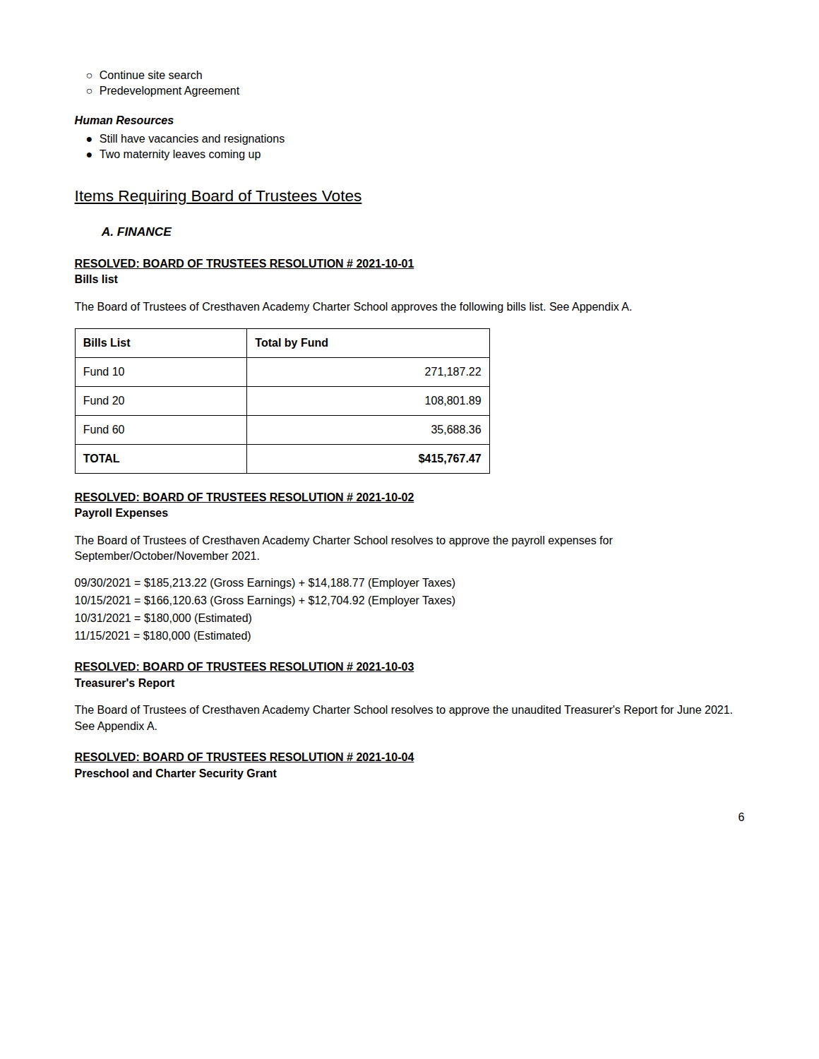Continue site search
Predevelopment Agreement
Human Resources
Still have vacancies and resignations
Two maternity leaves coming up
Items Requiring Board of Trustees Votes
A. FINANCE
RESOLVED: BOARD OF TRUSTEES RESOLUTION # 2021-10-01
Bills list
The Board of Trustees of Cresthaven Academy Charter School approves the following bills list. See Appendix A.
| Bills List | Total by Fund |
| --- | --- |
| Fund 10 | 271,187.22 |
| Fund 20 | 108,801.89 |
| Fund 60 | 35,688.36 |
| TOTAL | $415,767.47 |
RESOLVED: BOARD OF TRUSTEES RESOLUTION # 2021-10-02
Payroll Expenses
The Board of Trustees of Cresthaven Academy Charter School resolves to approve the payroll expenses for September/October/November 2021.
09/30/2021 = $185,213.22 (Gross Earnings) + $14,188.77 (Employer Taxes)
10/15/2021 = $166,120.63 (Gross Earnings) + $12,704.92 (Employer Taxes)
10/31/2021 = $180,000 (Estimated)
11/15/2021 = $180,000 (Estimated)
RESOLVED: BOARD OF TRUSTEES RESOLUTION # 2021-10-03
Treasurer's Report
The Board of Trustees of Cresthaven Academy Charter School resolves to approve the unaudited Treasurer's Report for June 2021. See Appendix A.
RESOLVED: BOARD OF TRUSTEES RESOLUTION # 2021-10-04
Preschool and Charter Security Grant
6